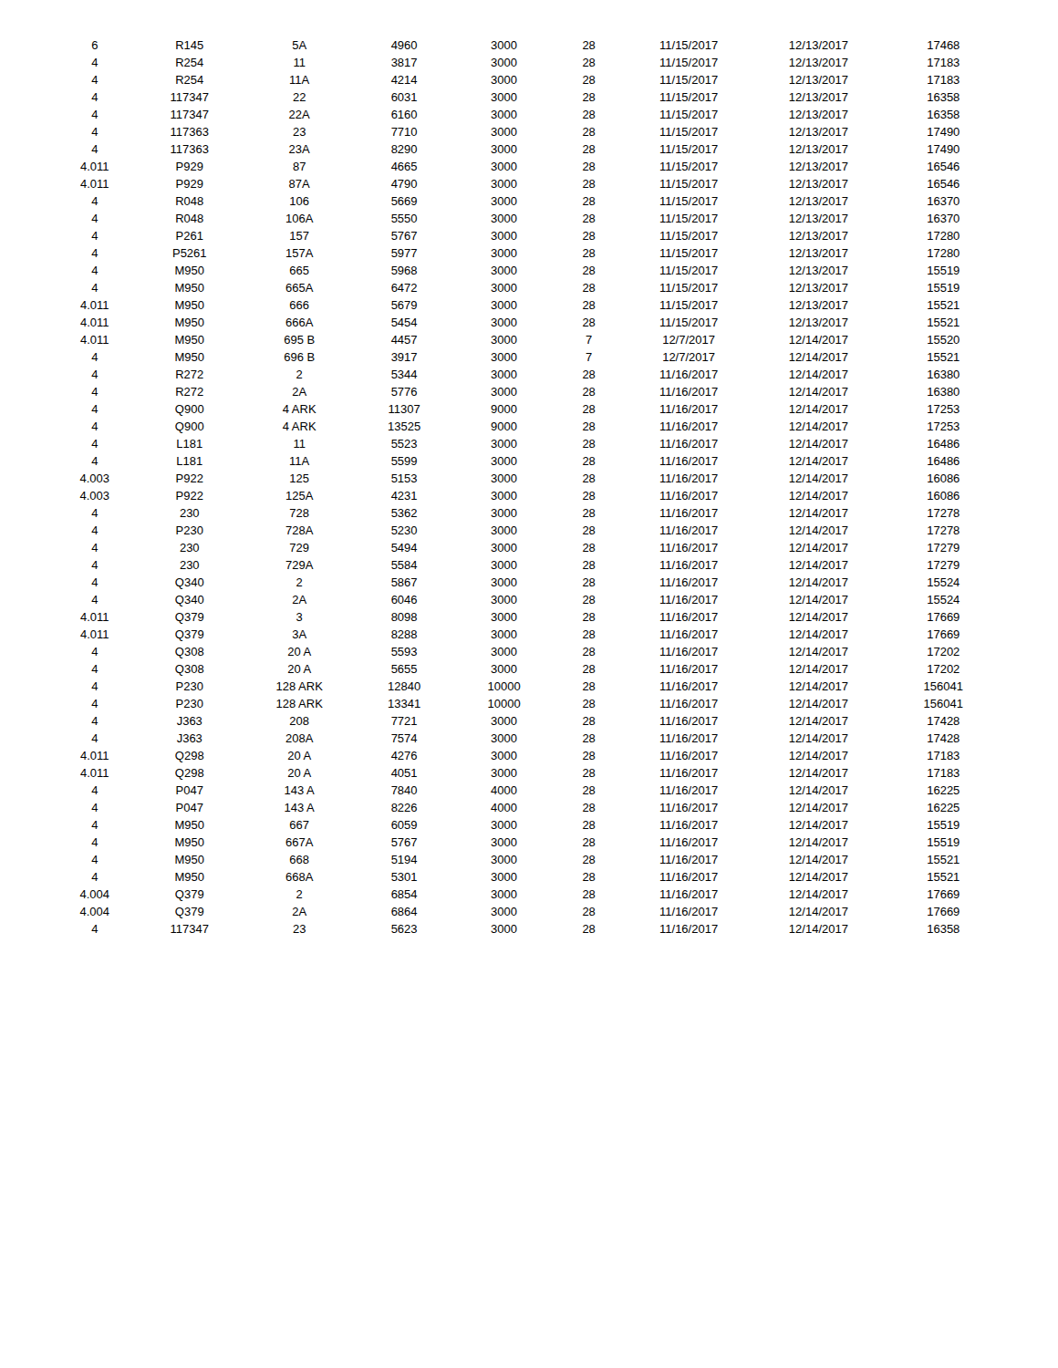| 6 | R145 | 5A | 4960 | 3000 | 28 | 11/15/2017 | 12/13/2017 | 17468 |
| 4 | R254 | 11 | 3817 | 3000 | 28 | 11/15/2017 | 12/13/2017 | 17183 |
| 4 | R254 | 11A | 4214 | 3000 | 28 | 11/15/2017 | 12/13/2017 | 17183 |
| 4 | 117347 | 22 | 6031 | 3000 | 28 | 11/15/2017 | 12/13/2017 | 16358 |
| 4 | 117347 | 22A | 6160 | 3000 | 28 | 11/15/2017 | 12/13/2017 | 16358 |
| 4 | 117363 | 23 | 7710 | 3000 | 28 | 11/15/2017 | 12/13/2017 | 17490 |
| 4 | 117363 | 23A | 8290 | 3000 | 28 | 11/15/2017 | 12/13/2017 | 17490 |
| 4.011 | P929 | 87 | 4665 | 3000 | 28 | 11/15/2017 | 12/13/2017 | 16546 |
| 4.011 | P929 | 87A | 4790 | 3000 | 28 | 11/15/2017 | 12/13/2017 | 16546 |
| 4 | R048 | 106 | 5669 | 3000 | 28 | 11/15/2017 | 12/13/2017 | 16370 |
| 4 | R048 | 106A | 5550 | 3000 | 28 | 11/15/2017 | 12/13/2017 | 16370 |
| 4 | P261 | 157 | 5767 | 3000 | 28 | 11/15/2017 | 12/13/2017 | 17280 |
| 4 | P5261 | 157A | 5977 | 3000 | 28 | 11/15/2017 | 12/13/2017 | 17280 |
| 4 | M950 | 665 | 5968 | 3000 | 28 | 11/15/2017 | 12/13/2017 | 15519 |
| 4 | M950 | 665A | 6472 | 3000 | 28 | 11/15/2017 | 12/13/2017 | 15519 |
| 4.011 | M950 | 666 | 5679 | 3000 | 28 | 11/15/2017 | 12/13/2017 | 15521 |
| 4.011 | M950 | 666A | 5454 | 3000 | 28 | 11/15/2017 | 12/13/2017 | 15521 |
| 4.011 | M950 | 695 B | 4457 | 3000 | 7 | 12/7/2017 | 12/14/2017 | 15520 |
| 4 | M950 | 696 B | 3917 | 3000 | 7 | 12/7/2017 | 12/14/2017 | 15521 |
| 4 | R272 | 2 | 5344 | 3000 | 28 | 11/16/2017 | 12/14/2017 | 16380 |
| 4 | R272 | 2A | 5776 | 3000 | 28 | 11/16/2017 | 12/14/2017 | 16380 |
| 4 | Q900 | 4 ARK | 11307 | 9000 | 28 | 11/16/2017 | 12/14/2017 | 17253 |
| 4 | Q900 | 4 ARK | 13525 | 9000 | 28 | 11/16/2017 | 12/14/2017 | 17253 |
| 4 | L181 | 11 | 5523 | 3000 | 28 | 11/16/2017 | 12/14/2017 | 16486 |
| 4 | L181 | 11A | 5599 | 3000 | 28 | 11/16/2017 | 12/14/2017 | 16486 |
| 4.003 | P922 | 125 | 5153 | 3000 | 28 | 11/16/2017 | 12/14/2017 | 16086 |
| 4.003 | P922 | 125A | 4231 | 3000 | 28 | 11/16/2017 | 12/14/2017 | 16086 |
| 4 | 230 | 728 | 5362 | 3000 | 28 | 11/16/2017 | 12/14/2017 | 17278 |
| 4 | P230 | 728A | 5230 | 3000 | 28 | 11/16/2017 | 12/14/2017 | 17278 |
| 4 | 230 | 729 | 5494 | 3000 | 28 | 11/16/2017 | 12/14/2017 | 17279 |
| 4 | 230 | 729A | 5584 | 3000 | 28 | 11/16/2017 | 12/14/2017 | 17279 |
| 4 | Q340 | 2 | 5867 | 3000 | 28 | 11/16/2017 | 12/14/2017 | 15524 |
| 4 | Q340 | 2A | 6046 | 3000 | 28 | 11/16/2017 | 12/14/2017 | 15524 |
| 4.011 | Q379 | 3 | 8098 | 3000 | 28 | 11/16/2017 | 12/14/2017 | 17669 |
| 4.011 | Q379 | 3A | 8288 | 3000 | 28 | 11/16/2017 | 12/14/2017 | 17669 |
| 4 | Q308 | 20 A | 5593 | 3000 | 28 | 11/16/2017 | 12/14/2017 | 17202 |
| 4 | Q308 | 20 A | 5655 | 3000 | 28 | 11/16/2017 | 12/14/2017 | 17202 |
| 4 | P230 | 128 ARK | 12840 | 10000 | 28 | 11/16/2017 | 12/14/2017 | 156041 |
| 4 | P230 | 128 ARK | 13341 | 10000 | 28 | 11/16/2017 | 12/14/2017 | 156041 |
| 4 | J363 | 208 | 7721 | 3000 | 28 | 11/16/2017 | 12/14/2017 | 17428 |
| 4 | J363 | 208A | 7574 | 3000 | 28 | 11/16/2017 | 12/14/2017 | 17428 |
| 4.011 | Q298 | 20 A | 4276 | 3000 | 28 | 11/16/2017 | 12/14/2017 | 17183 |
| 4.011 | Q298 | 20 A | 4051 | 3000 | 28 | 11/16/2017 | 12/14/2017 | 17183 |
| 4 | P047 | 143 A | 7840 | 4000 | 28 | 11/16/2017 | 12/14/2017 | 16225 |
| 4 | P047 | 143 A | 8226 | 4000 | 28 | 11/16/2017 | 12/14/2017 | 16225 |
| 4 | M950 | 667 | 6059 | 3000 | 28 | 11/16/2017 | 12/14/2017 | 15519 |
| 4 | M950 | 667A | 5767 | 3000 | 28 | 11/16/2017 | 12/14/2017 | 15519 |
| 4 | M950 | 668 | 5194 | 3000 | 28 | 11/16/2017 | 12/14/2017 | 15521 |
| 4 | M950 | 668A | 5301 | 3000 | 28 | 11/16/2017 | 12/14/2017 | 15521 |
| 4.004 | Q379 | 2 | 6854 | 3000 | 28 | 11/16/2017 | 12/14/2017 | 17669 |
| 4.004 | Q379 | 2A | 6864 | 3000 | 28 | 11/16/2017 | 12/14/2017 | 17669 |
| 4 | 117347 | 23 | 5623 | 3000 | 28 | 11/16/2017 | 12/14/2017 | 16358 |